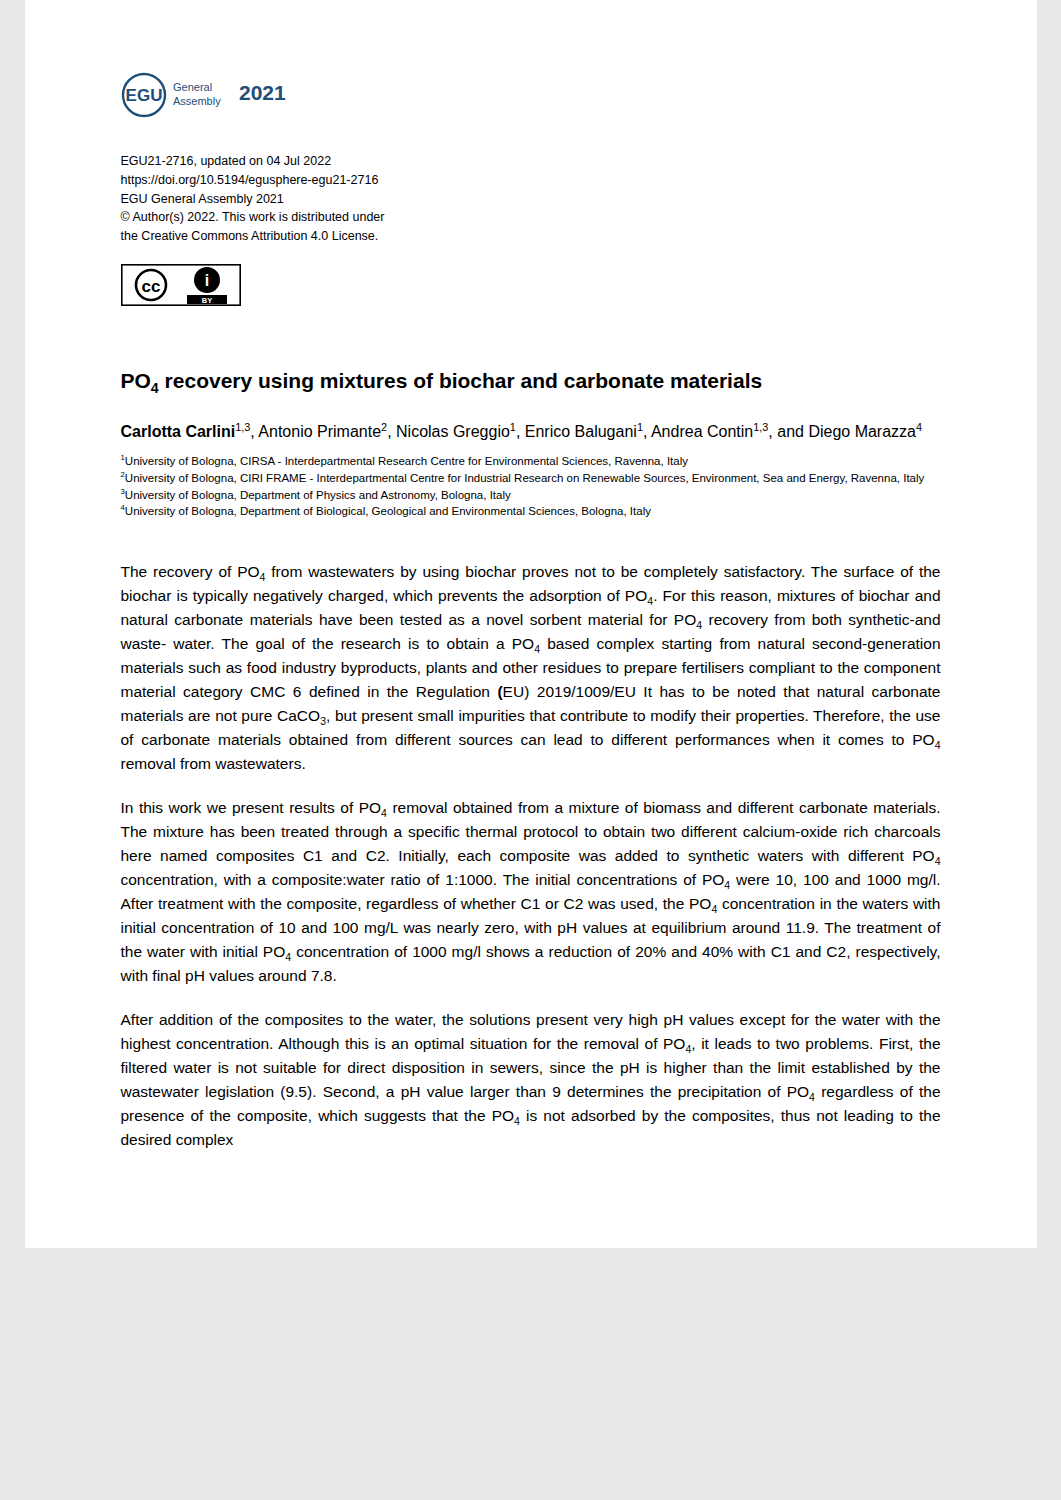EGU General Assembly 2021
EGU21-2716, updated on 04 Jul 2022
https://doi.org/10.5194/egusphere-egu21-2716
EGU General Assembly 2021
© Author(s) 2022. This work is distributed under
the Creative Commons Attribution 4.0 License.
cc i BY
PO4 recovery using mixtures of biochar and carbonate materials
Carlotta Carlini1,3, Antonio Primante2, Nicolas Greggio1, Enrico Balugani1, Andrea Contin1,3, and Diego Marazza4
1University of Bologna, CIRSA - Interdepartmental Research Centre for Environmental Sciences, Ravenna, Italy
2University of Bologna, CIRI FRAME - Interdepartmental Centre for Industrial Research on Renewable Sources, Environment, Sea and Energy, Ravenna, Italy
3University of Bologna, Department of Physics and Astronomy, Bologna, Italy
4University of Bologna, Department of Biological, Geological and Environmental Sciences, Bologna, Italy
The recovery of PO4 from wastewaters by using biochar proves not to be completely satisfactory. The surface of the biochar is typically negatively charged, which prevents the adsorption of PO4. For this reason, mixtures of biochar and natural carbonate materials have been tested as a novel sorbent material for PO4 recovery from both synthetic-and waste- water. The goal of the research is to obtain a PO4 based complex starting from natural second-generation materials such as food industry byproducts, plants and other residues to prepare fertilisers compliant to the component material category CMC 6 defined in the Regulation (EU) 2019/1009/EU It has to be noted that natural carbonate materials are not pure CaCO3, but present small impurities that contribute to modify their properties. Therefore, the use of carbonate materials obtained from different sources can lead to different performances when it comes to PO4 removal from wastewaters.
In this work we present results of PO4 removal obtained from a mixture of biomass and different carbonate materials. The mixture has been treated through a specific thermal protocol to obtain two different calcium-oxide rich charcoals here named composites C1 and C2. Initially, each composite was added to synthetic waters with different PO4 concentration, with a composite:water ratio of 1:1000. The initial concentrations of PO4 were 10, 100 and 1000 mg/l. After treatment with the composite, regardless of whether C1 or C2 was used, the PO4 concentration in the waters with initial concentration of 10 and 100 mg/L was nearly zero, with pH values at equilibrium around 11.9. The treatment of the water with initial PO4 concentration of 1000 mg/l shows a reduction of 20% and 40% with C1 and C2, respectively, with final pH values around 7.8.
After addition of the composites to the water, the solutions present very high pH values except for the water with the highest concentration. Although this is an optimal situation for the removal of PO4, it leads to two problems. First, the filtered water is not suitable for direct disposition in sewers, since the pH is higher than the limit established by the wastewater legislation (9.5). Second, a pH value larger than 9 determines the precipitation of PO4 regardless of the presence of the composite, which suggests that the PO4 is not adsorbed by the composites, thus not leading to the desired complex